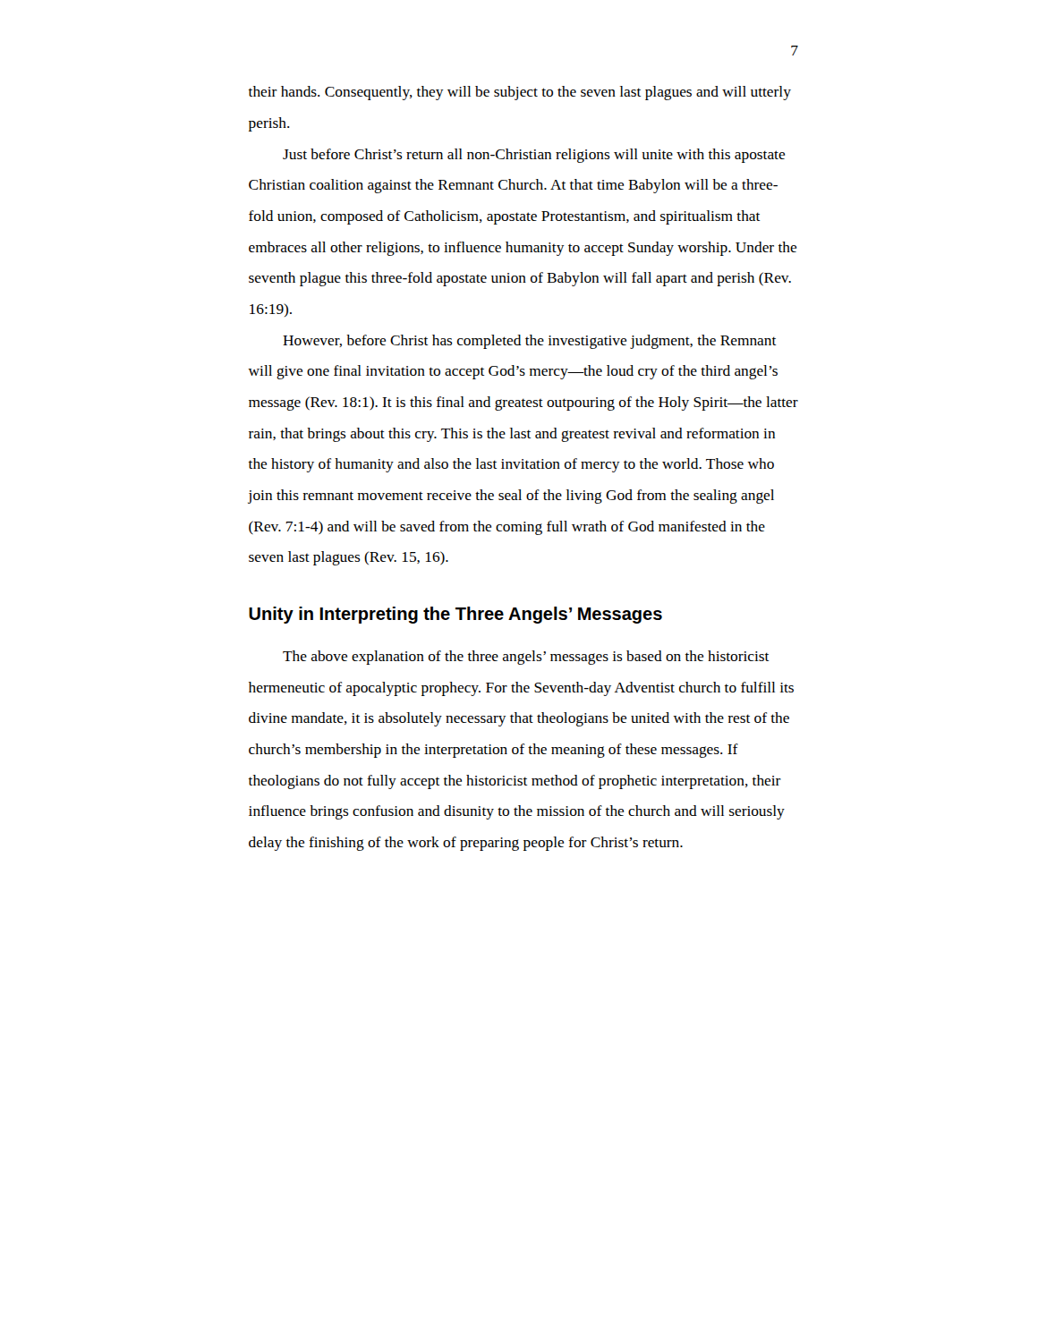7
their hands. Consequently, they will be subject to the seven last plagues and will utterly perish.
Just before Christ’s return all non-Christian religions will unite with this apostate Christian coalition against the Remnant Church. At that time Babylon will be a three-fold union, composed of Catholicism, apostate Protestantism, and spiritualism that embraces all other religions, to influence humanity to accept Sunday worship. Under the seventh plague this three-fold apostate union of Babylon will fall apart and perish (Rev. 16:19).
However, before Christ has completed the investigative judgment, the Remnant will give one final invitation to accept God’s mercy—the loud cry of the third angel’s message (Rev. 18:1). It is this final and greatest outpouring of the Holy Spirit—the latter rain, that brings about this cry. This is the last and greatest revival and reformation in the history of humanity and also the last invitation of mercy to the world. Those who join this remnant movement receive the seal of the living God from the sealing angel (Rev. 7:1-4) and will be saved from the coming full wrath of God manifested in the seven last plagues (Rev. 15, 16).
Unity in Interpreting the Three Angels’ Messages
The above explanation of the three angels’ messages is based on the historicist hermeneutic of apocalyptic prophecy. For the Seventh-day Adventist church to fulfill its divine mandate, it is absolutely necessary that theologians be united with the rest of the church’s membership in the interpretation of the meaning of these messages. If theologians do not fully accept the historicist method of prophetic interpretation, their influence brings confusion and disunity to the mission of the church and will seriously delay the finishing of the work of preparing people for Christ’s return.